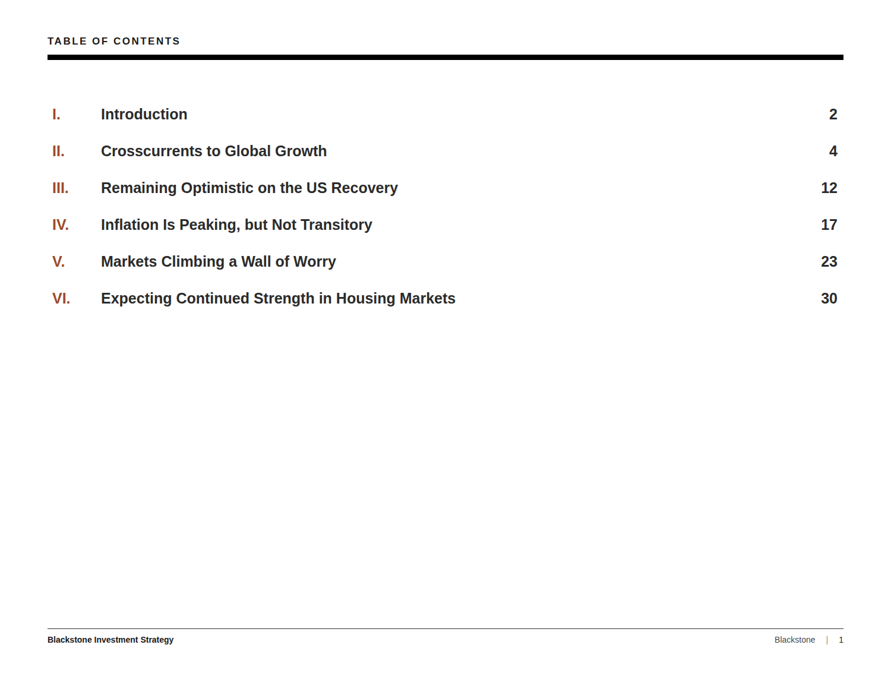TABLE OF CONTENTS
| I. | Introduction | 2 |
| II. | Crosscurrents to Global Growth | 4 |
| III. | Remaining Optimistic on the US Recovery | 12 |
| IV. | Inflation Is Peaking, but Not Transitory | 17 |
| V. | Markets Climbing a Wall of Worry | 23 |
| VI. | Expecting Continued Strength in Housing Markets | 30 |
Blackstone Investment Strategy
Blackstone | 1